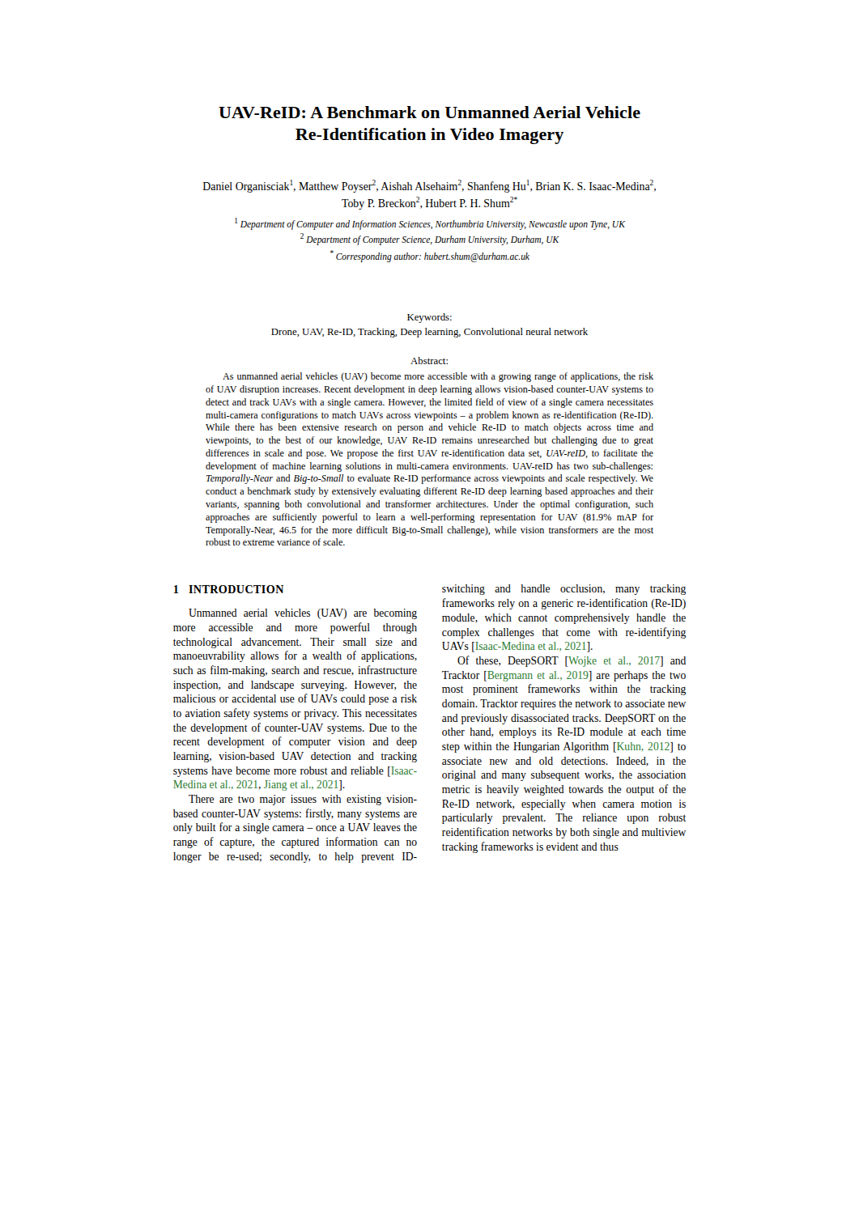UAV-ReID: A Benchmark on Unmanned Aerial Vehicle
Re-Identification in Video Imagery
Daniel Organisciak1, Matthew Poyser2, Aishah Alsehaim2, Shanfeng Hu1, Brian K. S. Isaac-Medina2,
Toby P. Breckon2, Hubert P. H. Shum2*
1 Department of Computer and Information Sciences, Northumbria University, Newcastle upon Tyne, UK
2 Department of Computer Science, Durham University, Durham, UK
* Corresponding author: hubert.shum@durham.ac.uk
Keywords:
Drone, UAV, Re-ID, Tracking, Deep learning, Convolutional neural network
Abstract:
As unmanned aerial vehicles (UAV) become more accessible with a growing range of applications, the risk of UAV disruption increases. Recent development in deep learning allows vision-based counter-UAV systems to detect and track UAVs with a single camera. However, the limited field of view of a single camera necessitates multi-camera configurations to match UAVs across viewpoints – a problem known as re-identification (Re-ID). While there has been extensive research on person and vehicle Re-ID to match objects across time and viewpoints, to the best of our knowledge, UAV Re-ID remains unresearched but challenging due to great differences in scale and pose. We propose the first UAV re-identification data set, UAV-reID, to facilitate the development of machine learning solutions in multi-camera environments. UAV-reID has two sub-challenges: Temporally-Near and Big-to-Small to evaluate Re-ID performance across viewpoints and scale respectively. We conduct a benchmark study by extensively evaluating different Re-ID deep learning based approaches and their variants, spanning both convolutional and transformer architectures. Under the optimal configuration, such approaches are sufficiently powerful to learn a well-performing representation for UAV (81.9% mAP for Temporally-Near, 46.5 for the more difficult Big-to-Small challenge), while vision transformers are the most robust to extreme variance of scale.
1 INTRODUCTION
Unmanned aerial vehicles (UAV) are becoming more accessible and more powerful through technological advancement. Their small size and manoeuvrability allows for a wealth of applications, such as film-making, search and rescue, infrastructure inspection, and landscape surveying. However, the malicious or accidental use of UAVs could pose a risk to aviation safety systems or privacy. This necessitates the development of counter-UAV systems. Due to the recent development of computer vision and deep learning, vision-based UAV detection and tracking systems have become more robust and reliable [Isaac-Medina et al., 2021, Jiang et al., 2021].
There are two major issues with existing vision-based counter-UAV systems: firstly, many systems are only built for a single camera – once a UAV leaves the range of capture, the captured information can no longer be re-used; secondly, to help prevent ID-switching and handle occlusion, many tracking frameworks rely on a generic re-identification (Re-ID) module, which cannot comprehensively handle the complex challenges that come with re-identifying UAVs [Isaac-Medina et al., 2021].
Of these, DeepSORT [Wojke et al., 2017] and Tracktor [Bergmann et al., 2019] are perhaps the two most prominent frameworks within the tracking domain. Tracktor requires the network to associate new and previously disassociated tracks. DeepSORT on the other hand, employs its Re-ID module at each time step within the Hungarian Algorithm [Kuhn, 2012] to associate new and old detections. Indeed, in the original and many subsequent works, the association metric is heavily weighted towards the output of the Re-ID network, especially when camera motion is particularly prevalent. The reliance upon robust reidentification networks by both single and multiview tracking frameworks is evident and thus